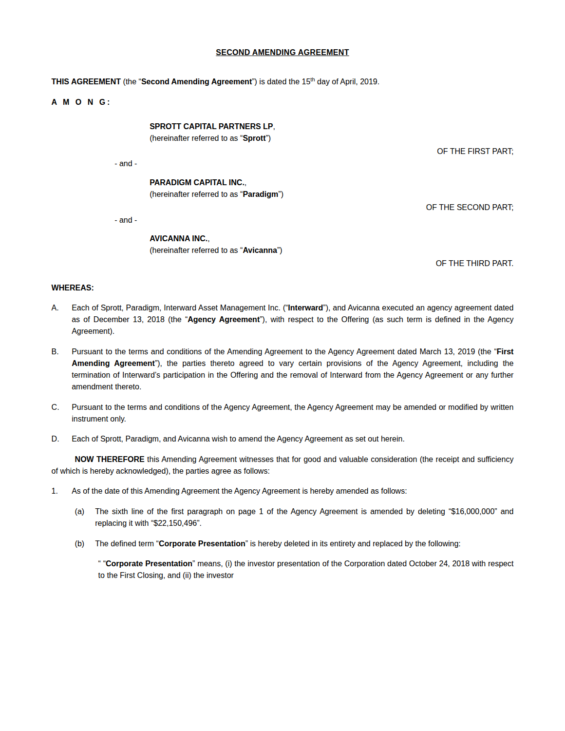SECOND AMENDING AGREEMENT
THIS AGREEMENT (the “Second Amending Agreement”) is dated the 15th day of April, 2019.
A M O N G:
SPROTT CAPITAL PARTNERS LP,
(hereinafter referred to as “Sprott”)
OF THE FIRST PART;
- and -
PARADIGM CAPITAL INC.,
(hereinafter referred to as “Paradigm”)
OF THE SECOND PART;
- and -
AVICANNA INC.,
(hereinafter referred to as “Avicanna”)
OF THE THIRD PART.
WHEREAS:
A.
Each of Sprott, Paradigm, Interward Asset Management Inc. (“Interward”), and Avicanna executed an agency agreement dated as of December 13, 2018 (the “Agency Agreement”), with respect to the Offering (as such term is defined in the Agency Agreement).
B.
Pursuant to the terms and conditions of the Amending Agreement to the Agency Agreement dated March 13, 2019 (the “First Amending Agreement”), the parties thereto agreed to vary certain provisions of the Agency Agreement, including the termination of Interward’s participation in the Offering and the removal of Interward from the Agency Agreement or any further amendment thereto.
C.
Pursuant to the terms and conditions of the Agency Agreement, the Agency Agreement may be amended or modified by written instrument only.
D.
Each of Sprott, Paradigm, and Avicanna wish to amend the Agency Agreement as set out herein.
NOW THEREFORE this Amending Agreement witnesses that for good and valuable consideration (the receipt and sufficiency of which is hereby acknowledged), the parties agree as follows:
1.
As of the date of this Amending Agreement the Agency Agreement is hereby amended as follows:
(a)
The sixth line of the first paragraph on page 1 of the Agency Agreement is amended by deleting “$16,000,000” and replacing it with “$22,150,496”.
(b)
The defined term “Corporate Presentation” is hereby deleted in its entirety and replaced by the following:
“ “Corporate Presentation” means, (i) the investor presentation of the Corporation dated October 24, 2018 with respect to the First Closing, and (ii) the investor